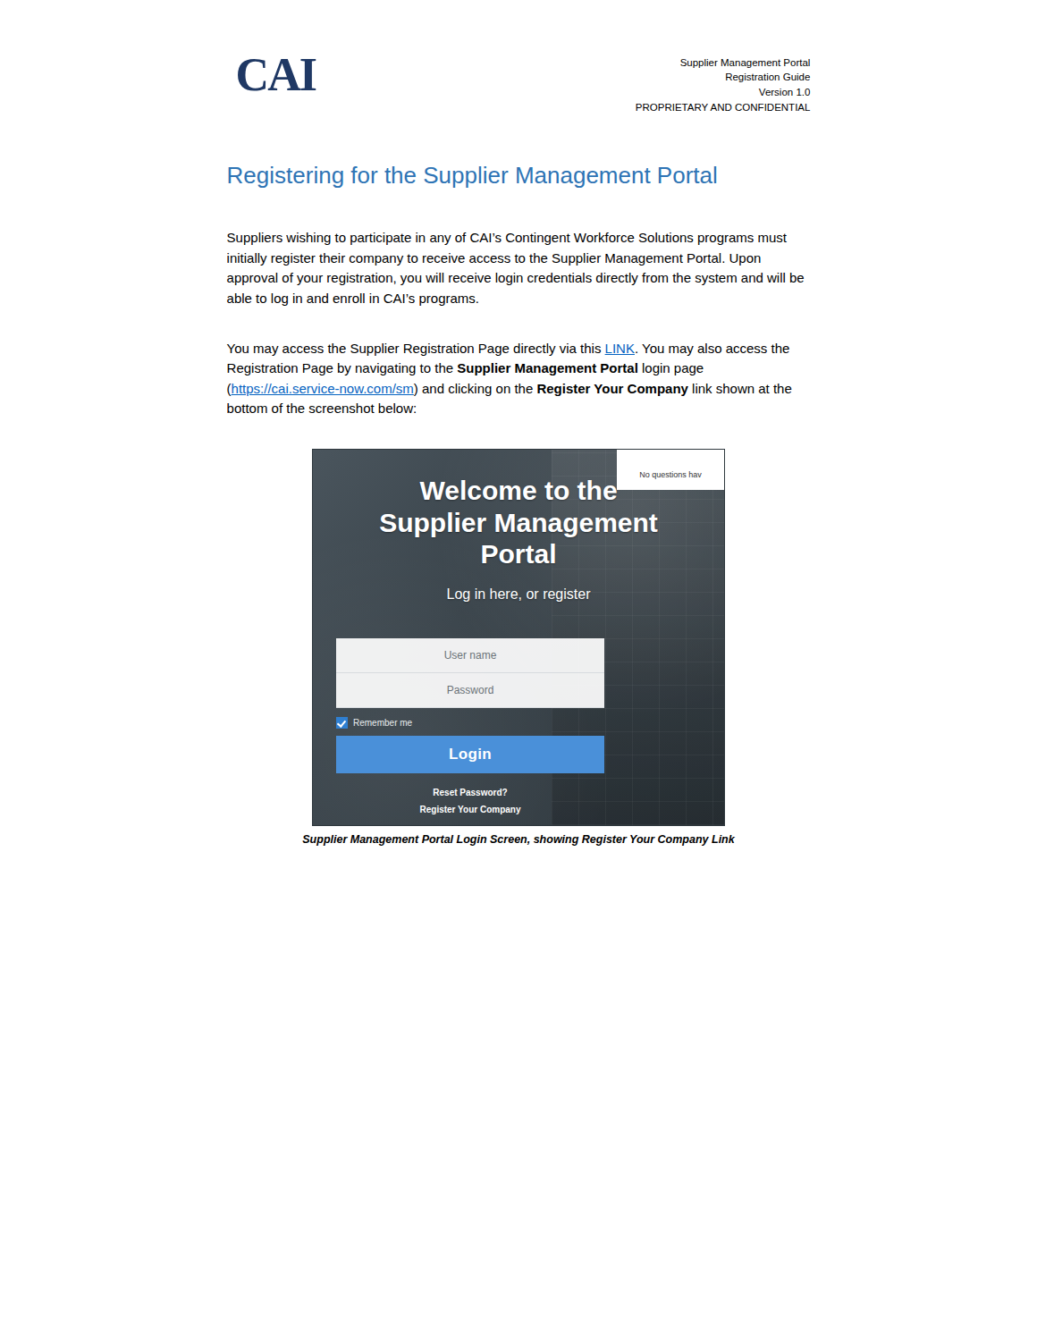CAI
Supplier Management Portal
Registration Guide
Version 1.0
PROPRIETARY AND CONFIDENTIAL
Registering for the Supplier Management Portal
Suppliers wishing to participate in any of CAI’s Contingent Workforce Solutions programs must initially register their company to receive access to the Supplier Management Portal. Upon approval of your registration, you will receive login credentials directly from the system and will be able to log in and enroll in CAI’s programs.
You may access the Supplier Registration Page directly via this LINK. You may also access the Registration Page by navigating to the Supplier Management Portal login page (https://cai.service-now.com/sm) and clicking on the Register Your Company link shown at the bottom of the screenshot below:
No questions hav
Welcome to the
Supplier Management
Portal
Log in here, or register
User name
Password
Remember me
Login
Reset Password? Register Your Company
Supplier Management Portal Login Screen, showing Register Your Company Link